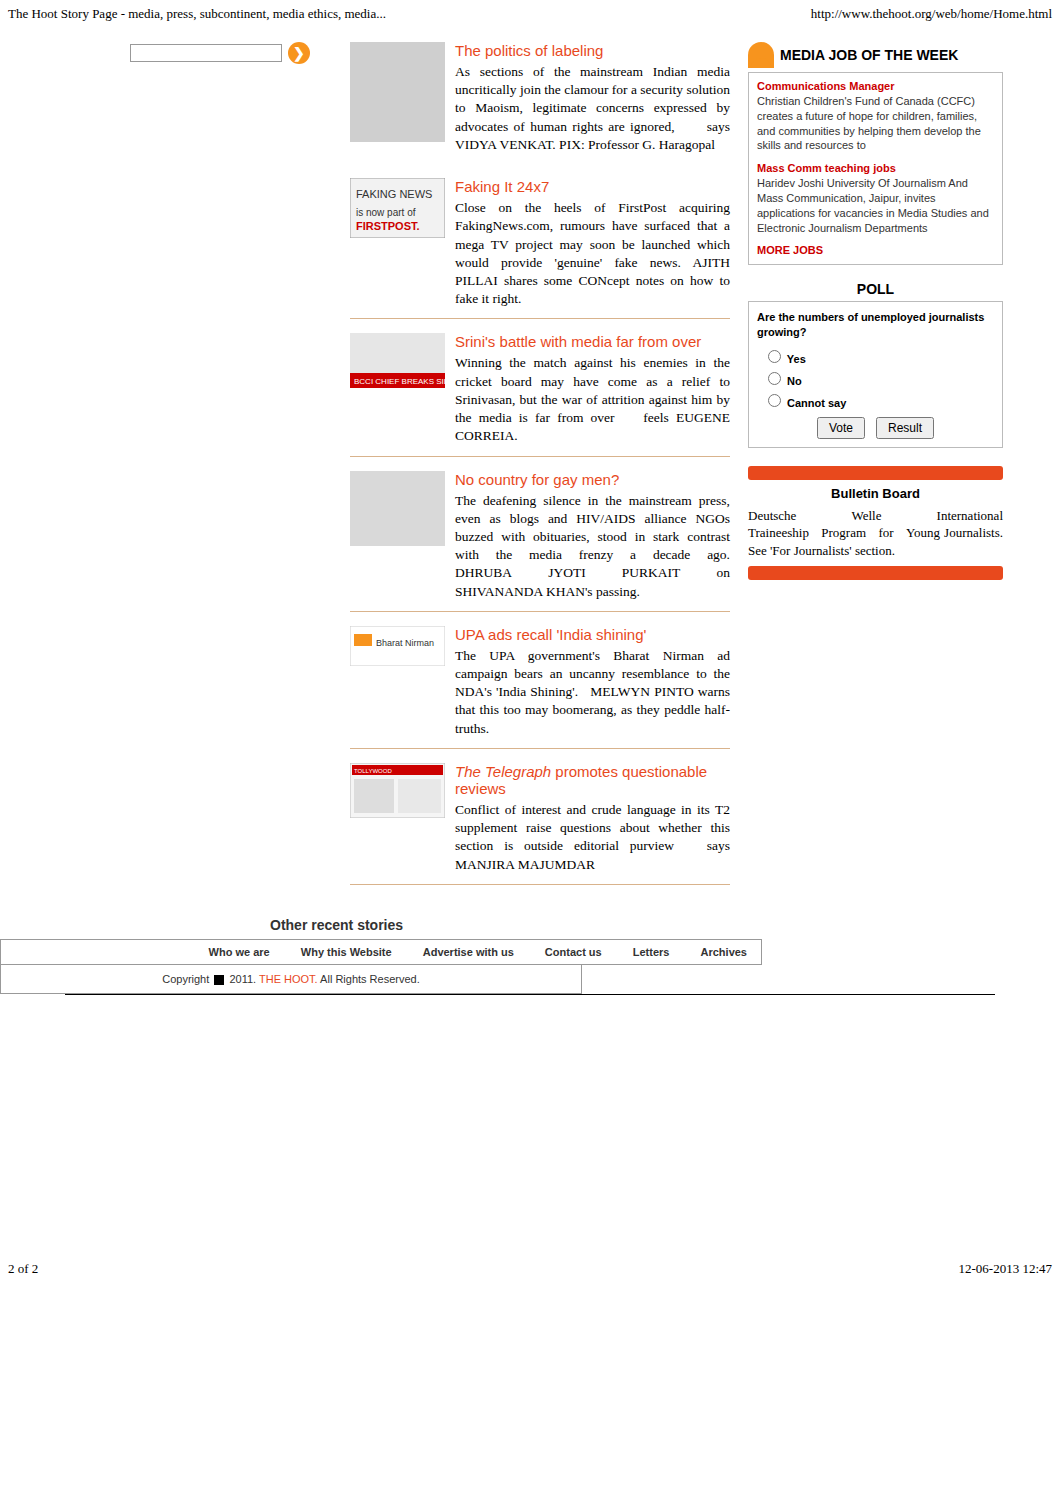The Hoot Story Page - media, press, subcontinent, media ethics, media...
http://www.thehoot.org/web/home/Home.html
❯
The politics of labeling
As sections of the mainstream Indian media uncritically join the clamour for a security solution to Maoism, legitimate concerns expressed by advocates of human rights are ignored, says VIDYA VENKAT. PIX: Professor G. Haragopal
Faking It 24x7
Close on the heels of FirstPost acquiring FakingNews.com, rumours have surfaced that a mega TV project may soon be launched which would provide 'genuine' fake news. AJITH PILLAI shares some CONcept notes on how to fake it right.
Srini's battle with media far from over
Winning the match against his enemies in the cricket board may have come as a relief to Srinivasan, but the war of attrition against him by the media is far from over feels EUGENE CORREIA.
No country for gay men?
The deafening silence in the mainstream press, even as blogs and HIV/AIDS alliance NGOs buzzed with obituaries, stood in stark contrast with the media frenzy a decade ago. DHRUBA JYOTI PURKAIT on SHIVANANDA KHAN's passing.
UPA ads recall 'India shining'
The UPA government's Bharat Nirman ad campaign bears an uncanny resemblance to the NDA's 'India Shining'. MELWYN PINTO warns that this too may boomerang, as they peddle half-truths.
The Telegraph promotes questionable reviews
Conflict of interest and crude language in its T2 supplement raise questions about whether this section is outside editorial purview says MANJIRA MAJUMDAR
MEDIA JOB OF THE WEEK
Communications Manager
Christian Children's Fund of Canada (CCFC) creates a future of hope for children, families, and communities by helping them develop the skills and resources to
Mass Comm teaching jobs
Haridev Joshi University Of Journalism And Mass Communication, Jaipur, invites applications for vacancies in Media Studies and Electronic Journalism Departments
MORE JOBS
POLL
Are the numbers of unemployed journalists growing?
Yes No Cannot say
Bulletin Board
Deutsche Welle International Traineeship Program for Young Journalists. See 'For Journalists' section.
Other recent stories
Who we are Why this Website Advertise with us Contact us Letters Archives
Copyright 2011. THE HOOT. All Rights Reserved.
2 of 2
12-06-2013 12:47